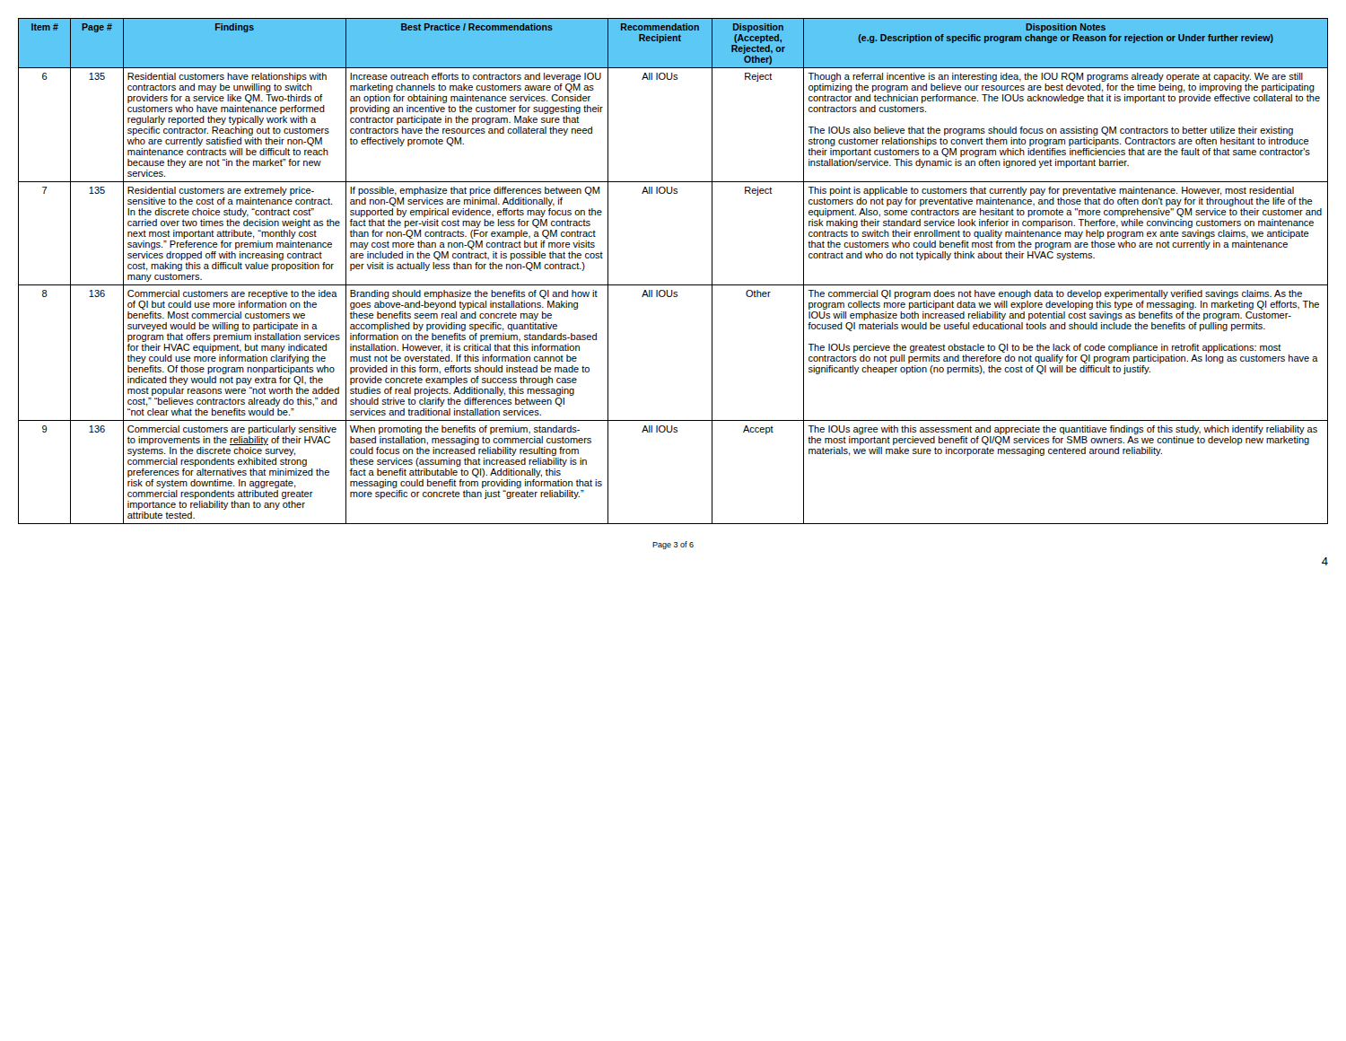| Item # | Page # | Findings | Best Practice / Recommendations | Recommendation Recipient | Disposition (Accepted, Rejected, or Other) | Disposition Notes (e.g. Description of specific program change or Reason for rejection or Under further review) |
| --- | --- | --- | --- | --- | --- | --- |
| 6 | 135 | Residential customers have relationships with contractors and may be unwilling to switch providers for a service like QM. Two-thirds of customers who have maintenance performed regularly reported they typically work with a specific contractor. Reaching out to customers who are currently satisfied with their non-QM maintenance contracts will be difficult to reach because they are not “in the market” for new services. | Increase outreach efforts to contractors and leverage IOU marketing channels to make customers aware of QM as an option for obtaining maintenance services. Consider providing an incentive to the customer for suggesting their contractor participate in the program. Make sure that contractors have the resources and collateral they need to effectively promote QM. | All IOUs | Reject | Though a referral incentive is an interesting idea, the IOU RQM programs already operate at capacity. We are still optimizing the program and believe our resources are best devoted, for the time being, to improving the participating contractor and technician performance. The IOUs acknowledge that it is important to provide effective collateral to the contractors and customers. The IOUs also believe that the programs should focus on assisting QM contractors to better utilize their existing strong customer relationships to convert them into program participants. Contractors are often hesitant to introduce their important customers to a QM program which identifies inefficiencies that are the fault of that same contractor's installation/service. This dynamic is an often ignored yet important barrier. |
| 7 | 135 | Residential customers are extremely price-sensitive to the cost of a maintenance contract. In the discrete choice study, “contract cost” carried over two times the decision weight as the next most important attribute, “monthly cost savings.” Preference for premium maintenance services dropped off with increasing contract cost, making this a difficult value proposition for many customers. | If possible, emphasize that price differences between QM and non-QM services are minimal. Additionally, if supported by empirical evidence, efforts may focus on the fact that the per-visit cost may be less for QM contracts than for non-QM contracts. (For example, a QM contract may cost more than a non-QM contract but if more visits are included in the QM contract, it is possible that the cost per visit is actually less than for the non-QM contract.) | All IOUs | Reject | This point is applicable to customers that currently pay for preventative maintenance. However, most residential customers do not pay for preventative maintenance, and those that do often don't pay for it throughout the life of the equipment. Also, some contractors are hesitant to promote a "more comprehensive" QM service to their customer and risk making their standard service look inferior in comparison. Therfore, while convincing customers on maintenance contracts to switch their enrollment to quality maintenance may help program ex ante savings claims, we anticipate that the customers who could benefit most from the program are those who are not currently in a maintenance contract and who do not typically think about their HVAC systems. |
| 8 | 136 | Commercial customers are receptive to the idea of QI but could use more information on the benefits. Most commercial customers we surveyed would be willing to participate in a program that offers premium installation services for their HVAC equipment, but many indicated they could use more information clarifying the benefits. Of those program nonparticipants who indicated they would not pay extra for QI, the most popular reasons were “not worth the added cost,” “believes contractors already do this,” and “not clear what the benefits would be.” | Branding should emphasize the benefits of QI and how it goes above-and-beyond typical installations. Making these benefits seem real and concrete may be accomplished by providing specific, quantitative information on the benefits of premium, standards-based installation. However, it is critical that this information must not be overstated. If this information cannot be provided in this form, efforts should instead be made to provide concrete examples of success through case studies of real projects. Additionally, this messaging should strive to clarify the differences between QI services and traditional installation services. | All IOUs | Other | The commercial QI program does not have enough data to develop experimentally verified savings claims. As the program collects more participant data we will explore developing this type of messaging. In marketing QI efforts, The IOUs will emphasize both increased reliability and potential cost savings as benefits of the program. Customer-focused QI materials would be useful educational tools and should include the benefits of pulling permits. The IOUs percieve the greatest obstacle to QI to be the lack of code compliance in retrofit applications: most contractors do not pull permits and therefore do not qualify for QI program participation. As long as customers have a significantly cheaper option (no permits), the cost of QI will be difficult to justify. |
| 9 | 136 | Commercial customers are particularly sensitive to improvements in the reliability of their HVAC systems. In the discrete choice survey, commercial respondents exhibited strong preferences for alternatives that minimized the risk of system downtime. In aggregate, commercial respondents attributed greater importance to reliability than to any other attribute tested. | When promoting the benefits of premium, standards-based installation, messaging to commercial customers could focus on the increased reliability resulting from these services (assuming that increased reliability is in fact a benefit attributable to QI). Additionally, this messaging could benefit from providing information that is more specific or concrete than just “greater reliability.” | All IOUs | Accept | The IOUs agree with this assessment and appreciate the quantitiave findings of this study, which identify reliability as the most important percieved benefit of QI/QM services for SMB owners. As we continue to develop new marketing materials, we will make sure to incorporate messaging centered around reliability. |
Page 3 of 6
4